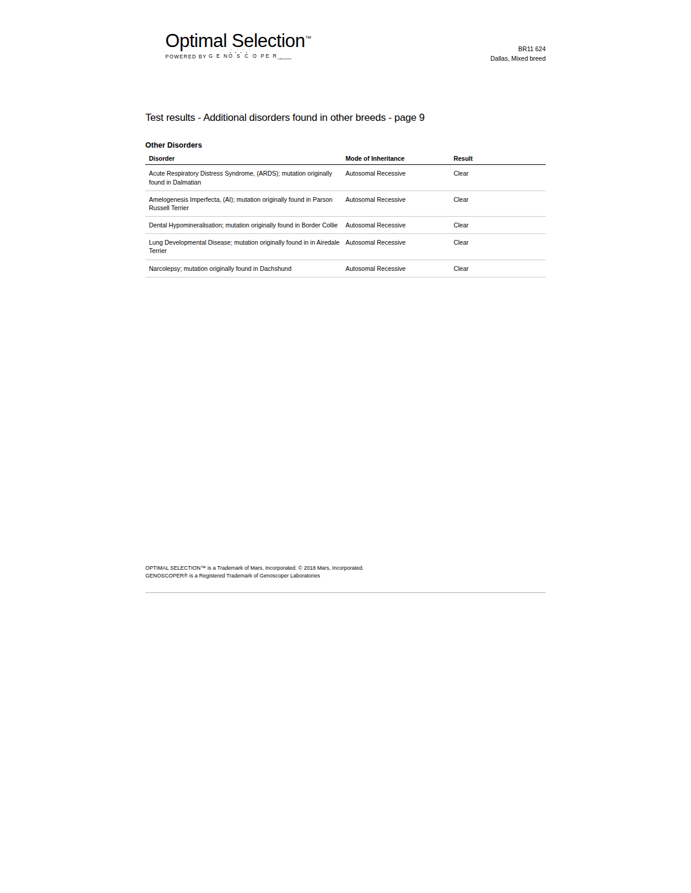Optimal Selection™
POWERED BY G E NO S C O PE RLaboratories
BR11 624
Dallas, Mixed breed
Test results - Additional disorders found in other breeds - page 9
Other Disorders
| Disorder | Mode of Inheritance | Result |
| --- | --- | --- |
| Acute Respiratory Distress Syndrome, (ARDS); mutation originally found in Dalmatian | Autosomal Recessive | Clear |
| Amelogenesis Imperfecta, (AI); mutation originally found in Parson Russell Terrier | Autosomal Recessive | Clear |
| Dental Hypomineralisation; mutation originally found in Border Collie | Autosomal Recessive | Clear |
| Lung Developmental Disease; mutation originally found in in Airedale Terrier | Autosomal Recessive | Clear |
| Narcolepsy; mutation originally found in Dachshund | Autosomal Recessive | Clear |
OPTIMAL SELECTION™ is a Trademark of Mars, Incorporated. © 2018 Mars, Incorporated.
GENOSCOPER® is a Registered Trademark of Genoscoper Laboratories